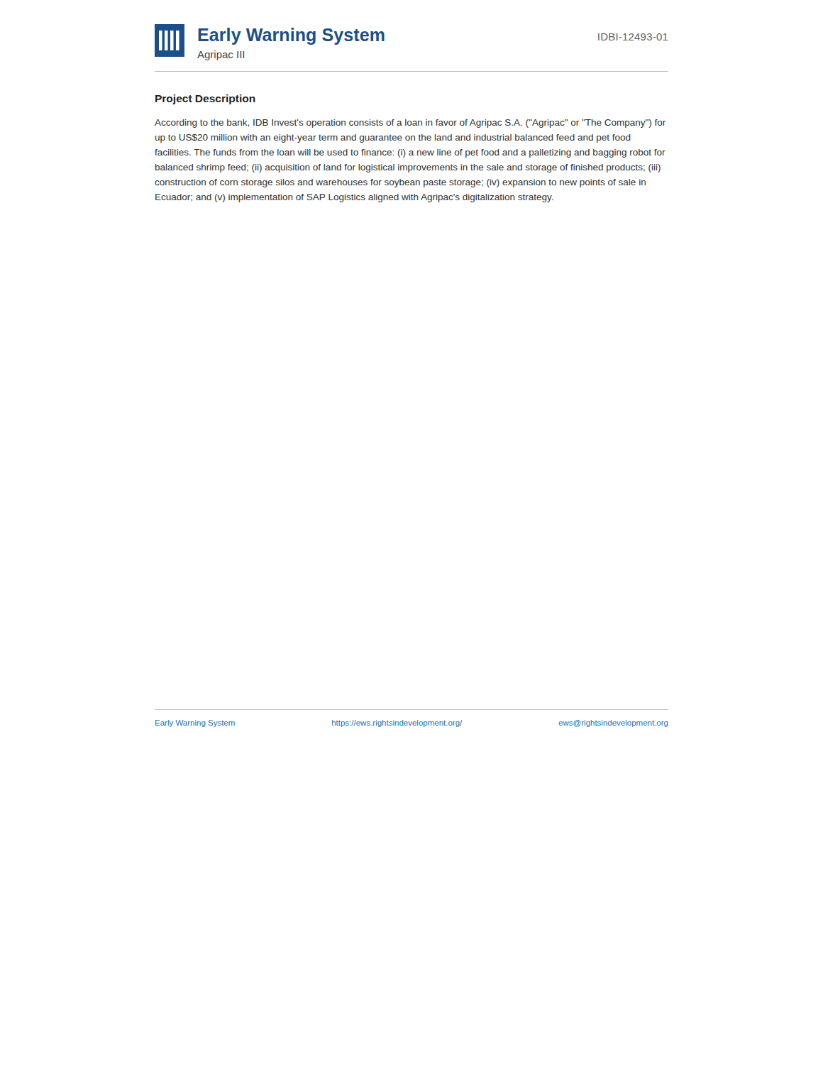Early Warning System Agripac III
IDBI-12493-01
Project Description
According to the bank, IDB Invest's operation consists of a loan in favor of Agripac S.A. ("Agripac" or "The Company") for up to US$20 million with an eight-year term and guarantee on the land and industrial balanced feed and pet food facilities. The funds from the loan will be used to finance: (i) a new line of pet food and a palletizing and bagging robot for balanced shrimp feed; (ii) acquisition of land for logistical improvements in the sale and storage of finished products; (iii) construction of corn storage silos and warehouses for soybean paste storage; (iv) expansion to new points of sale in Ecuador; and (v) implementation of SAP Logistics aligned with Agripac's digitalization strategy.
Early Warning System
https://ews.rightsindevelopment.org/
ews@rightsindevelopment.org